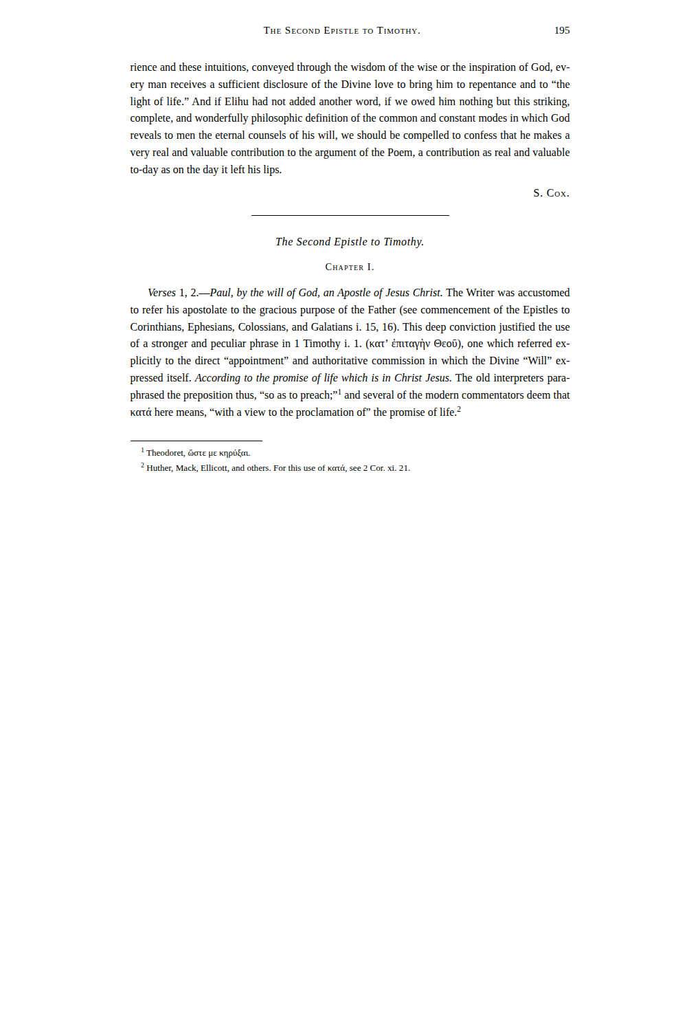195 The Second Epistle to Timothy.
rience and these intuitions, conveyed through the wisdom of the wise or the inspiration of God, every man receives a sufficient disclosure of the Divine love to bring him to repentance and to “the light of life.” And if Elihu had not added another word, if we owed him nothing but this striking, complete, and wonderfully philosophic definition of the common and constant modes in which God reveals to men the eternal counsels of his will, we should be compelled to confess that he makes a very real and valuable contribution to the argument of the Poem, a contribution as real and valuable to-day as on the day it left his lips.
S. Cox.
The Second Epistle to Timothy.
Chapter I.
Verses 1, 2.—Paul, by the will of God, an Apostle of Jesus Christ. The Writer was accustomed to refer his apostolate to the gracious purpose of the Father (see commencement of the Epistles to Corinthians, Ephesians, Colossians, and Galatians i. 15, 16). This deep conviction justified the use of a stronger and peculiar phrase in 1 Timothy i. 1. (κατ’ ἐπιταγὴν Θεοῦ), one which referred explicitly to the direct “appointment” and authoritative commission in which the Divine “Will” expressed itself. According to the promise of life which is in Christ Jesus. The old interpreters paraphrased the preposition thus, “so as to preach;”1 and several of the modern commentators deem that κατά here means, “with a view to the proclamation of” the promise of life.2
1 Theodoret, ὥστε με κηρύξαι.
2 Huther, Mack, Ellicott, and others. For this use of κατά, see 2 Cor. xi. 21.